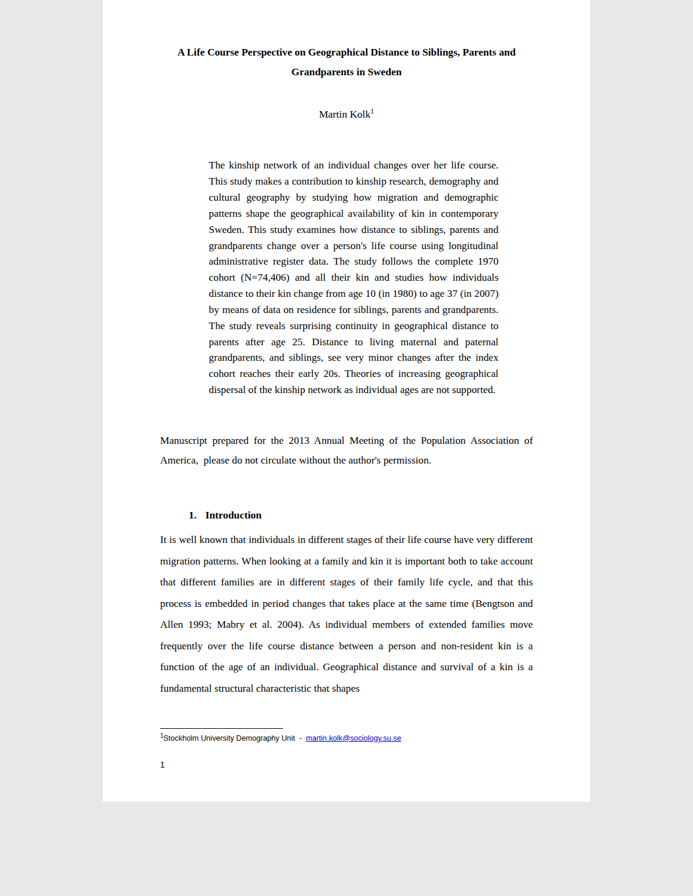A Life Course Perspective on Geographical Distance to Siblings, Parents and Grandparents in Sweden
Martin Kolk1
The kinship network of an individual changes over her life course. This study makes a contribution to kinship research, demography and cultural geography by studying how migration and demographic patterns shape the geographical availability of kin in contemporary Sweden. This study examines how distance to siblings, parents and grandparents change over a person's life course using longitudinal administrative register data. The study follows the complete 1970 cohort (N=74,406) and all their kin and studies how individuals distance to their kin change from age 10 (in 1980) to age 37 (in 2007) by means of data on residence for siblings, parents and grandparents. The study reveals surprising continuity in geographical distance to parents after age 25. Distance to living maternal and paternal grandparents, and siblings, see very minor changes after the index cohort reaches their early 20s. Theories of increasing geographical dispersal of the kinship network as individual ages are not supported.
Manuscript prepared for the 2013 Annual Meeting of the Population Association of America, please do not circulate without the author's permission.
1. Introduction
It is well known that individuals in different stages of their life course have very different migration patterns. When looking at a family and kin it is important both to take account that different families are in different stages of their family life cycle, and that this process is embedded in period changes that takes place at the same time (Bengtson and Allen 1993; Mabry et al. 2004). As individual members of extended families move frequently over the life course distance between a person and non-resident kin is a function of the age of an individual. Geographical distance and survival of a kin is a fundamental structural characteristic that shapes
1Stockholm University Demography Unit - martin.kolk@sociology.su.se
1